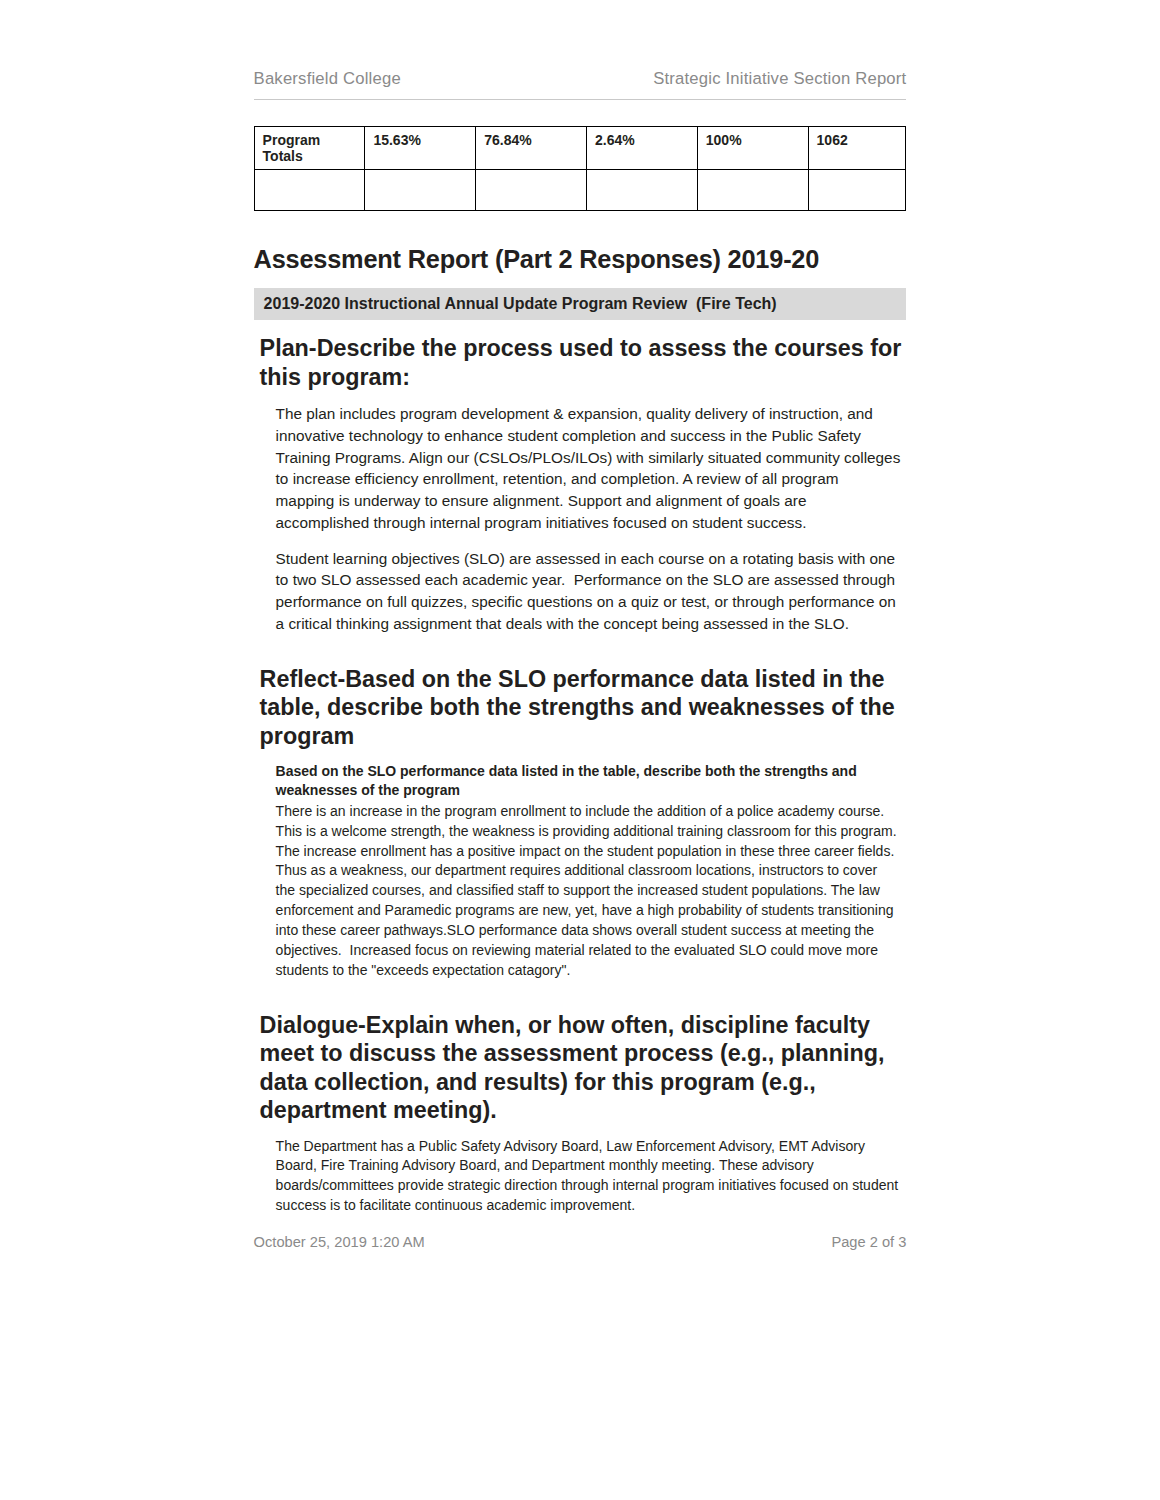Bakersfield College
Strategic Initiative Section Report
| Program Totals | 15.63% | 76.84% | 2.64% | 100% | 1062 |
Assessment Report (Part 2 Responses) 2019-20
2019-2020 Instructional Annual Update Program Review (Fire Tech)
Plan-Describe the process used to assess the courses for this program:
The plan includes program development & expansion, quality delivery of instruction, and innovative technology to enhance student completion and success in the Public Safety Training Programs. Align our (CSLOs/PLOs/ILOs) with similarly situated community colleges to increase efficiency enrollment, retention, and completion. A review of all program mapping is underway to ensure alignment. Support and alignment of goals are accomplished through internal program initiatives focused on student success.
Student learning objectives (SLO) are assessed in each course on a rotating basis with one to two SLO assessed each academic year. Performance on the SLO are assessed through performance on full quizzes, specific questions on a quiz or test, or through performance on a critical thinking assignment that deals with the concept being assessed in the SLO.
Reflect-Based on the SLO performance data listed in the table, describe both the strengths and weaknesses of the program
Based on the SLO performance data listed in the table, describe both the strengths and weaknesses of the program
There is an increase in the program enrollment to include the addition of a police academy course. This is a welcome strength, the weakness is providing additional training classroom for this program. The increase enrollment has a positive impact on the student population in these three career fields. Thus as a weakness, our department requires additional classroom locations, instructors to cover the specialized courses, and classified staff to support the increased student populations. The law enforcement and Paramedic programs are new, yet, have a high probability of students transitioning into these career pathways.SLO performance data shows overall student success at meeting the objectives. Increased focus on reviewing material related to the evaluated SLO could move more students to the "exceeds expectation catagory".
Dialogue-Explain when, or how often, discipline faculty meet to discuss the assessment process (e.g., planning, data collection, and results) for this program (e.g., department meeting).
The Department has a Public Safety Advisory Board, Law Enforcement Advisory, EMT Advisory Board, Fire Training Advisory Board, and Department monthly meeting. These advisory boards/committees provide strategic direction through internal program initiatives focused on student success is to facilitate continuous academic improvement.
October 25, 2019 1:20 AM
Page 2 of 3